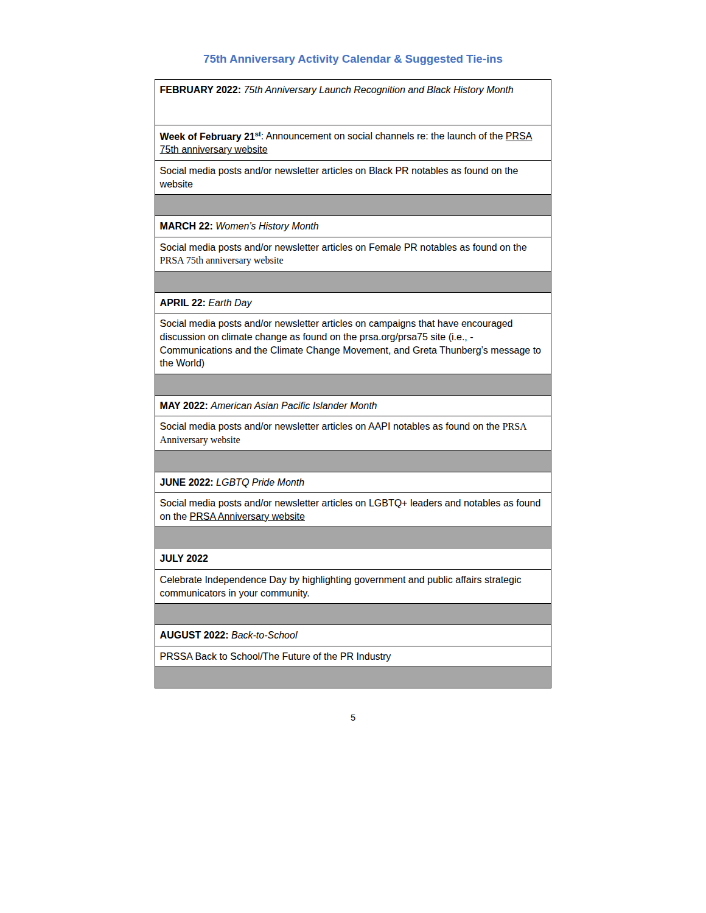75th Anniversary Activity Calendar & Suggested Tie-ins
| FEBRUARY 2022: 75th Anniversary Launch Recognition and Black History Month |
| Week of February 21 st : Announcement on social channels re: the launch of the PRSA 75th anniversary website |
| Social media posts and/or newsletter articles on Black PR notables as found on the website |
| MARCH 22: Women’s History Month |
| Social media posts and/or newsletter articles on Female PR notables as found on the PRSA 75th anniversary website |
| APRIL 22: Earth Day |
| Social media posts and/or newsletter articles on campaigns that have encouraged discussion on climate change as found on the prsa.org/prsa75 site (i.e., - Communications and the Climate Change Movement, and Greta Thunberg’s message to the World) |
| MAY 2022: American Asian Pacific Islander Month |
| Social media posts and/or newsletter articles on AAPI notables as found on the PRSA Anniversary website |
| JUNE 2022: LGBTQ Pride Month |
| Social media posts and/or newsletter articles on LGBTQ+ leaders and notables as found on the PRSA Anniversary website |
| JULY 2022 |
| Celebrate Independence Day by highlighting government and public affairs strategic communicators in your community. |
| AUGUST 2022: Back-to-School |
| PRSSA Back to School/The Future of the PR Industry |
5